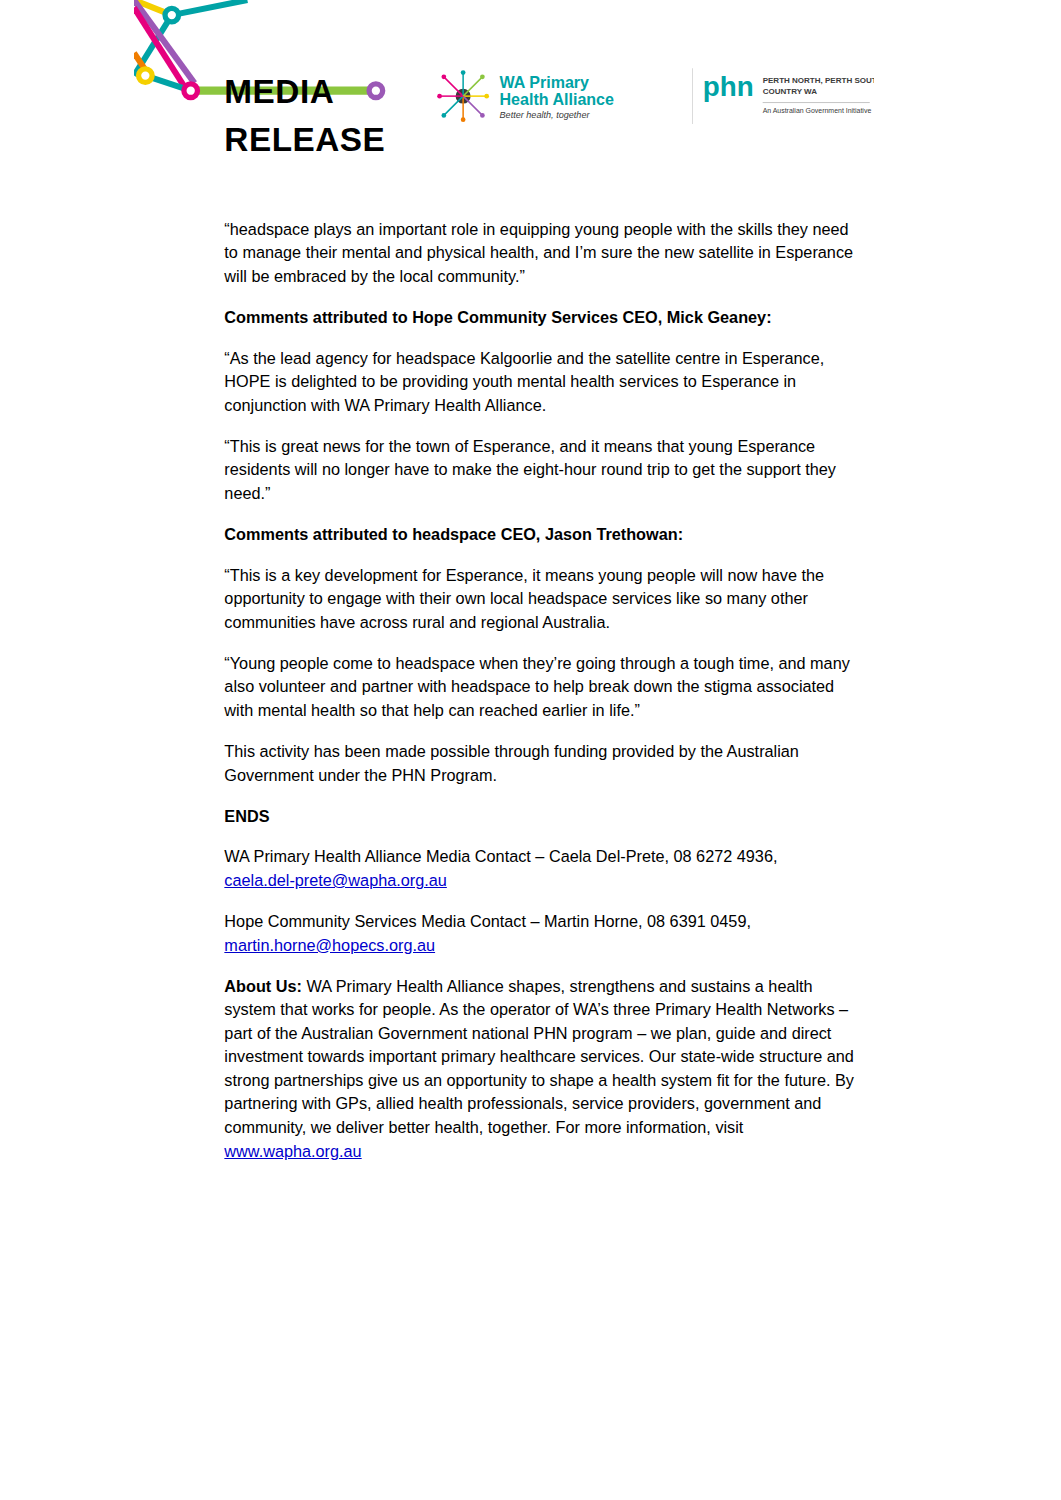MEDIA RELEASE
WA Primary Health Alliance Better health, together phn PERTH NORTH, PERTH SOUTH, COUNTRY WA An Australian Government Initiative
“headspace plays an important role in equipping young people with the skills they need to manage their mental and physical health, and I’m sure the new satellite in Esperance will be embraced by the local community.”
Comments attributed to Hope Community Services CEO, Mick Geaney:
“As the lead agency for headspace Kalgoorlie and the satellite centre in Esperance, HOPE is delighted to be providing youth mental health services to Esperance in conjunction with WA Primary Health Alliance.
“This is great news for the town of Esperance, and it means that young Esperance residents will no longer have to make the eight-hour round trip to get the support they need.”
Comments attributed to headspace CEO, Jason Trethowan:
“This is a key development for Esperance, it means young people will now have the opportunity to engage with their own local headspace services like so many other communities have across rural and regional Australia.
“Young people come to headspace when they’re going through a tough time, and many also volunteer and partner with headspace to help break down the stigma associated with mental health so that help can reached earlier in life.”
This activity has been made possible through funding provided by the Australian Government under the PHN Program.
ENDS
WA Primary Health Alliance Media Contact – Caela Del-Prete, 08 6272 4936,
caela.del-prete@wapha.org.au
Hope Community Services Media Contact – Martin Horne, 08 6391 0459,
martin.horne@hopecs.org.au
About Us: WA Primary Health Alliance shapes, strengthens and sustains a health system that works for people. As the operator of WA’s three Primary Health Networks – part of the Australian Government national PHN program – we plan, guide and direct investment towards important primary healthcare services. Our state-wide structure and strong partnerships give us an opportunity to shape a health system fit for the future. By partnering with GPs, allied health professionals, service providers, government and community, we deliver better health, together. For more information, visit www.wapha.org.au